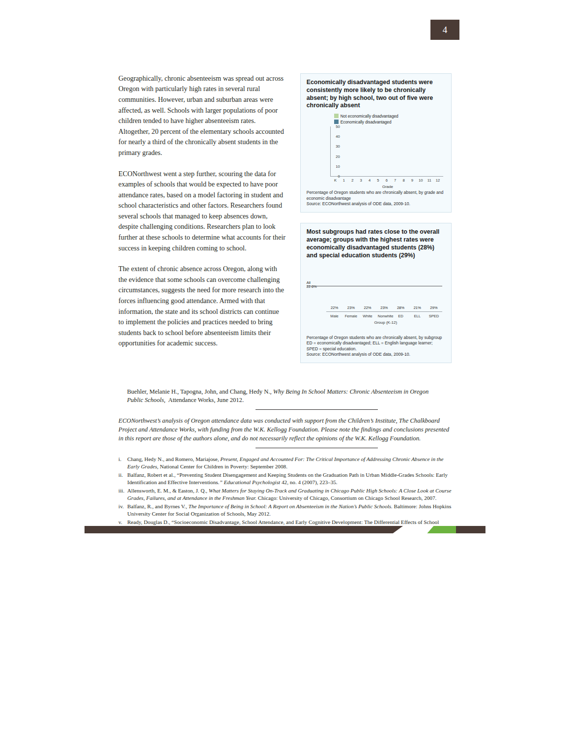4
Geographically, chronic absenteeism was spread out across Oregon with particularly high rates in several rural communities. However, urban and suburban areas were affected, as well. Schools with larger populations of poor children tended to have higher absenteeism rates. Altogether, 20 percent of the elementary schools accounted for nearly a third of the chronically absent students in the primary grades.
ECONorthwest went a step further, scouring the data for examples of schools that would be expected to have poor attendance rates, based on a model factoring in student and school characteristics and other factors. Researchers found several schools that managed to keep absences down, despite challenging conditions. Researchers plan to look further at these schools to determine what accounts for their success in keeping children coming to school.
The extent of chronic absence across Oregon, along with the evidence that some schools can overcome challenging circumstances, suggests the need for more research into the forces influencing good attendance. Armed with that information, the state and its school districts can continue to implement the policies and practices needed to bring students back to school before absenteeism limits their opportunities for academic success.
Economically disadvantaged students were consistently more likely to be chronically absent; by high school, two out of five were chronically absent
Not economically disadvantaged
Economically disadvantaged
50 40 30 20 10 0
K 123456789101112
Grade
Percentage of Oregon students who are chronically absent, by grade and economic disadvantage
Source: ECONorthwest analysis of ODE data, 2009-10.
Most subgroups had rates close to the overall average; groups with the highest rates were economically disadvantaged students (28%) and special education students (29%)
All
22.6%
22%
23%
22%
23%
28%
21%
29%
Male Female White Nonwhite ED ELL SPED
Group (K-12)
Percentage of Oregon students who are chronically absent, by subgroup
ED = economically disadvantaged; ELL = English language learner; SPED = special education.
Source: ECONorthwest analysis of ODE data, 2009-10.
Buehler, Melanie H., Tapogna, John, and Chang, Hedy N., Why Being In School Matters: Chronic Absenteeism in Oregon Public Schools, Attendance Works, June 2012.
ECONorthwest’s analysis of Oregon attendance data was conducted with support from the Children’s Institute, The Chalkboard Project and Attendance Works, with funding from the W.K. Kellogg Foundation. Please note the findings and conclusions presented in this report are those of the authors alone, and do not necessarily reflect the opinions of the W.K. Kellogg Foundation.
i. Chang, Hedy N., and Romero, Mariajose, Present, Engaged and Accounted For: The Critical Importance of Addressing Chronic Absence in the Early Grades, National Center for Children in Poverty: September 2008.
ii. Balfanz, Robert et al., “Preventing Student Disengagement and Keeping Students on the Graduation Path in Urban Middle-Grades Schools: Early Identification and Effective Interventions.” Educational Psychologist 42, no. 4 (2007), 223–35.
iii. Allensworth, E. M., & Easton, J. Q., What Matters for Staying On-Track and Graduating in Chicago Public High Schools: A Close Look at Course Grades, Failures, and at Attendance in the Freshman Year. Chicago: University of Chicago, Consortium on Chicago School Research, 2007.
iv. Balfanz, R., and Byrnes V., The Importance of Being in School: A Report on Absenteeism in the Nation’s Public Schools. Baltimore: Johns Hopkins University Center for Social Organization of Schools, May 2012.
v. Ready, Douglas D., “Socioeconomic Disadvantage, School Attendance, and Early Cognitive Development: The Differential Effects of School Exposure,” Sociology of Education 83, no. 4 (2010), 271-86.